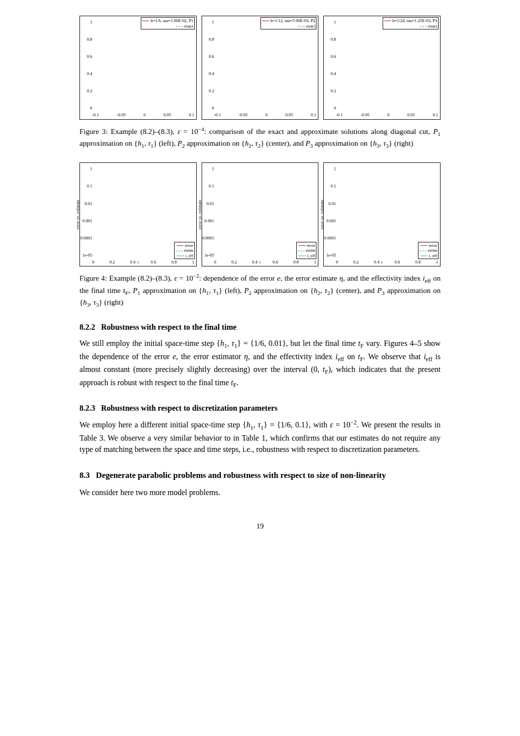h=1/6, tau=1.00E-02, P1
exact
10.80.60.40.20
-0.1-0.0500.050.1
h=1/12, tau=5.00E-03, P2
exact
10.80.60.40.20
-0.1-0.0500.050.1
h=1/24, tau=1.25E-03, P3
exact
10.80.60.40.20
-0.1-0.0500.050.1
Figure 3: Example (8.2)–(8.3), ε = 10−4: comparison of the exact and approximate solutions along diagonal cut, P 1 approximation on {h 1, τ 1} (left), P 2 approximation on {h 2, τ 2} (center), and P 3 approximation on {h 3, τ 3} (right)
10.10.010.0010.00011e-05
00.20.40.60.81
error vs. estimate
error
estim
i_eff
t
10.10.010.0010.00011e-05
00.20.40.60.81
error vs. estimate
error
estim
i_eff
t
10.10.010.0010.00011e-05
00.20.40.60.81
error vs. estimate
error
estim
i_eff
t
Figure 4: Example (8.2)–(8.3), ε = 10−2: dependence of the error e, the error estimate η, and the effectivity index ieff on the final time tF, P 1 approximation on {h 1, τ 1} (left), P 2 approximation on {h 2, τ 2} (center), and P 3 approximation on {h 3, τ 3} (right)
8.2.2 Robustness with respect to the final time
We still employ the initial space-time step {h 1, τ 1} = {1/6, 0.01}, but let the final time tF vary. Figures 4–5 show the dependence of the error e, the error estimator η, and the effectivity index ieff on tF. We observe that ieff is almost constant (more precisely slightly decreasing) over the interval (0, tF), which indicates that the present approach is robust with respect to the final time tF.
8.2.3 Robustness with respect to discretization parameters
We employ here a different initial space-time step {h 1, τ 1} = {1/6, 0.1}, with ε = 10−2. We present the results in Table 3. We observe a very similar behavior to in Table 1, which confirms that our estimates do not require any type of matching between the space and time steps, i.e., robustness with respect to discretization parameters.
8.3 Degenerate parabolic problems and robustness with respect to size of non-linearity
We consider here two more model problems.
19